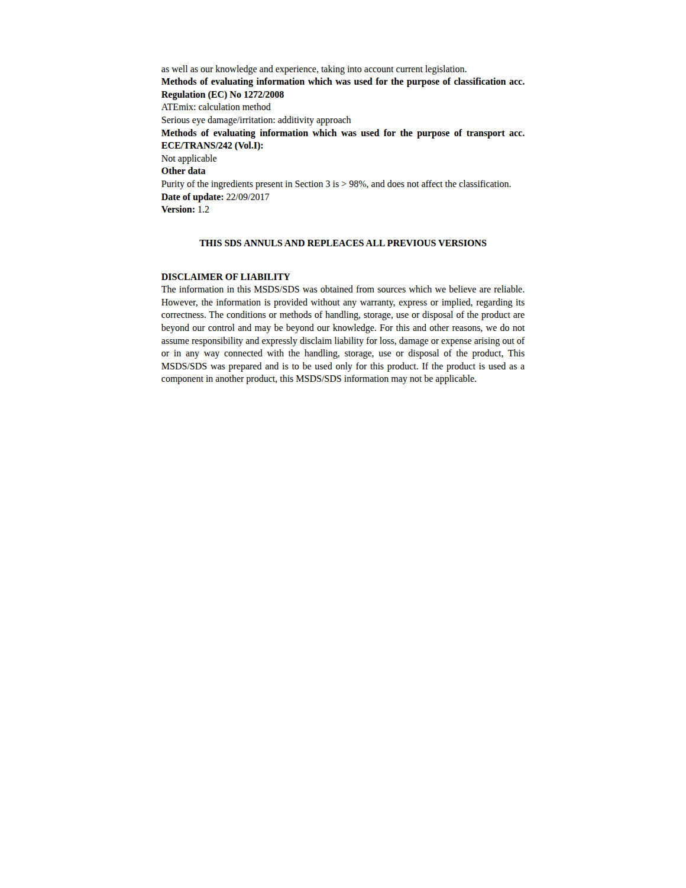as well as our knowledge and experience, taking into account current legislation.
Methods of evaluating information which was used for the purpose of classification acc. Regulation (EC) No 1272/2008
ATEmix: calculation method
Serious eye damage/irritation: additivity approach
Methods of evaluating information which was used for the purpose of transport acc. ECE/TRANS/242 (Vol.I):
Not applicable
Other data
Purity of the ingredients present in Section 3 is > 98%, and does not affect the classification.
Date of update: 22/09/2017
Version: 1.2
THIS SDS ANNULS AND REPLEACES ALL PREVIOUS VERSIONS
DISCLAIMER OF LIABILITY
The information in this MSDS/SDS was obtained from sources which we believe are reliable. However, the information is provided without any warranty, express or implied, regarding its correctness. The conditions or methods of handling, storage, use or disposal of the product are beyond our control and may be beyond our knowledge. For this and other reasons, we do not assume responsibility and expressly disclaim liability for loss, damage or expense arising out of or in any way connected with the handling, storage, use or disposal of the product, This MSDS/SDS was prepared and is to be used only for this product. If the product is used as a component in another product, this MSDS/SDS information may not be applicable.